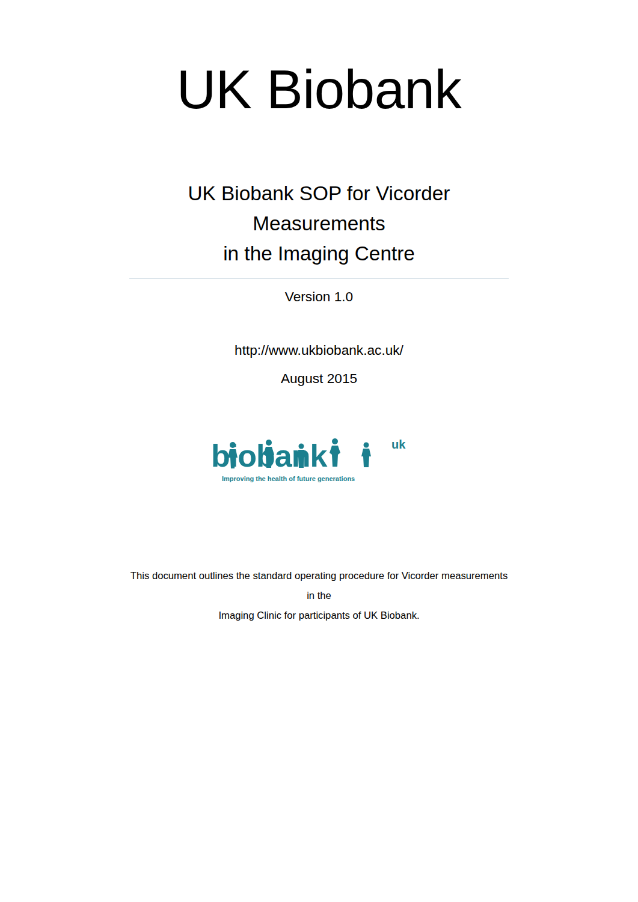UK Biobank
UK Biobank SOP for Vicorder Measurements
in the Imaging Centre
Version 1.0
http://www.ukbiobank.ac.uk/
August 2015
biobank uk Improving the health of future generations
This document outlines the standard operating procedure for Vicorder measurements in the
Imaging Clinic for participants of UK Biobank.